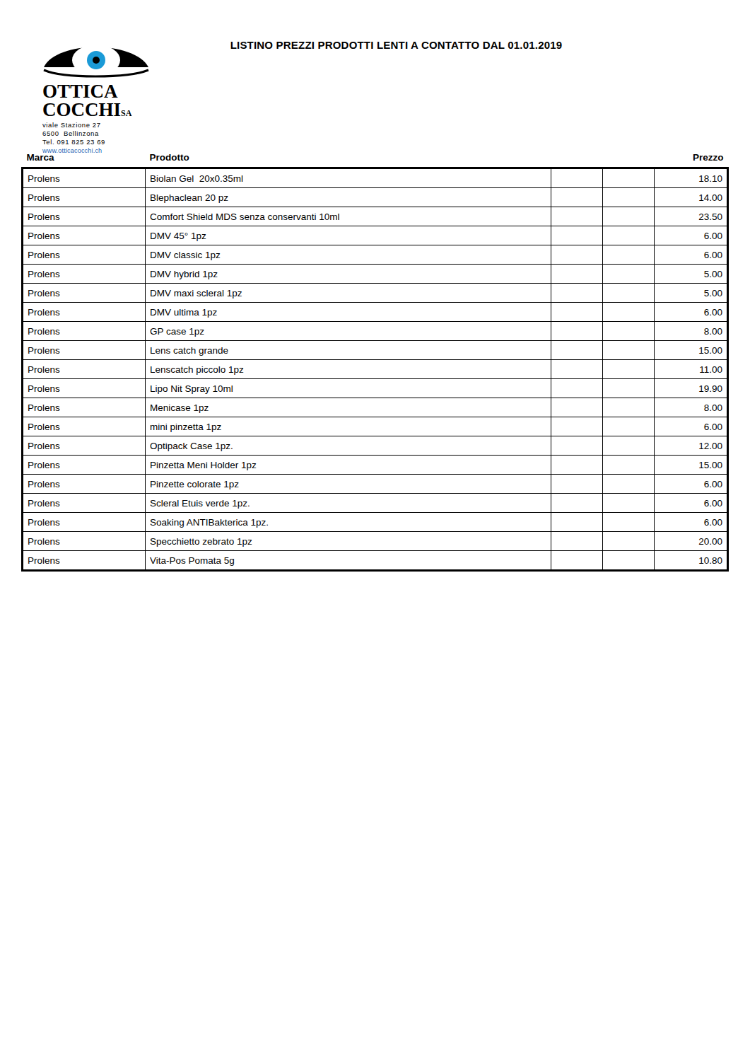OTTICA
COCCHISA
viale Stazione 27
6500 Bellinzona
Tel. 091 825 23 69
www.otticacocchi.ch
LISTINO PREZZI PRODOTTI LENTI A CONTATTO DAL 01.01.2019
| Marca | Prodotto | | | Prezzo |
| --- | --- | --- | --- | --- |
| Prolens | Biolan Gel 20x0.35ml | | | 18.10 |
| Prolens | Blephaclean 20 pz | | | 14.00 |
| Prolens | Comfort Shield MDS senza conservanti 10ml | | | 23.50 |
| Prolens | DMV 45° 1pz | | | 6.00 |
| Prolens | DMV classic 1pz | | | 6.00 |
| Prolens | DMV hybrid 1pz | | | 5.00 |
| Prolens | DMV maxi scleral 1pz | | | 5.00 |
| Prolens | DMV ultima 1pz | | | 6.00 |
| Prolens | GP case 1pz | | | 8.00 |
| Prolens | Lens catch grande | | | 15.00 |
| Prolens | Lenscatch piccolo 1pz | | | 11.00 |
| Prolens | Lipo Nit Spray 10ml | | | 19.90 |
| Prolens | Menicase 1pz | | | 8.00 |
| Prolens | mini pinzetta 1pz | | | 6.00 |
| Prolens | Optipack Case 1pz. | | | 12.00 |
| Prolens | Pinzetta Meni Holder 1pz | | | 15.00 |
| Prolens | Pinzette colorate 1pz | | | 6.00 |
| Prolens | Scleral Etuis verde 1pz. | | | 6.00 |
| Prolens | Soaking ANTIBakterica 1pz. | | | 6.00 |
| Prolens | Specchietto zebrato 1pz | | | 20.00 |
| Prolens | Vita-Pos Pomata 5g | | | 10.80 |